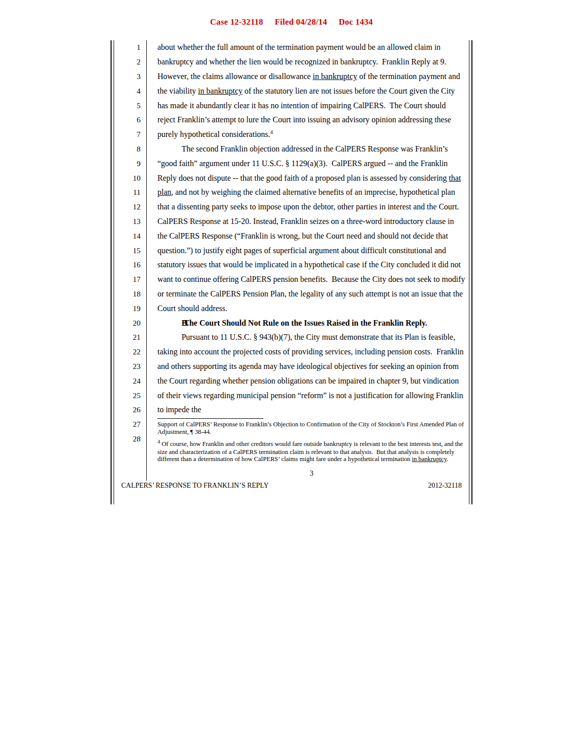Case 12-32118 Filed 04/28/14 Doc 1434
1
2
3
4
5
6
7
8
9
10
11
12
13
14
15
16
17
18
19
20
21
22
23
24
25
26
27
28
about whether the full amount of the termination payment would be an allowed claim in bankruptcy and whether the lien would be recognized in bankruptcy. Franklin Reply at 9. However, the claims allowance or disallowance in bankruptcy of the termination payment and the viability in bankruptcy of the statutory lien are not issues before the Court given the City has made it abundantly clear it has no intention of impairing CalPERS. The Court should reject Franklin’s attempt to lure the Court into issuing an advisory opinion addressing these purely hypothetical considerations.4
The second Franklin objection addressed in the CalPERS Response was Franklin’s “good faith” argument under 11 U.S.C. § 1129(a)(3). CalPERS argued -- and the Franklin Reply does not dispute -- that the good faith of a proposed plan is assessed by considering that plan, and not by weighing the claimed alternative benefits of an imprecise, hypothetical plan that a dissenting party seeks to impose upon the debtor, other parties in interest and the Court. CalPERS Response at 15-20. Instead, Franklin seizes on a three-word introductory clause in the CalPERS Response (“Franklin is wrong, but the Court need and should not decide that question.”) to justify eight pages of superficial argument about difficult constitutional and statutory issues that would be implicated in a hypothetical case if the City concluded it did not want to continue offering CalPERS pension benefits. Because the City does not seek to modify or terminate the CalPERS Pension Plan, the legality of any such attempt is not an issue that the Court should address.
B. The Court Should Not Rule on the Issues Raised in the Franklin Reply.
Pursuant to 11 U.S.C. § 943(b)(7), the City must demonstrate that its Plan is feasible, taking into account the projected costs of providing services, including pension costs. Franklin and others supporting its agenda may have ideological objectives for seeking an opinion from the Court regarding whether pension obligations can be impaired in chapter 9, but vindication of their views regarding municipal pension “reform” is not a justification for allowing Franklin to impede the
Support of CalPERS’ Response to Franklin’s Objection to Confirmation of the City of Stockton’s First Amended Plan of Adjustment, ¶ 38-44.
4 Of course, how Franklin and other creditors would fare outside bankruptcy is relevant to the best interests test, and the size and characterization of a CalPERS termination claim is relevant to that analysis. But that analysis is completely different than a determination of how CalPERS’ claims might fare under a hypothetical termination in bankruptcy.
3
CalPERS’ Response to Franklin’s Reply
2012-32118